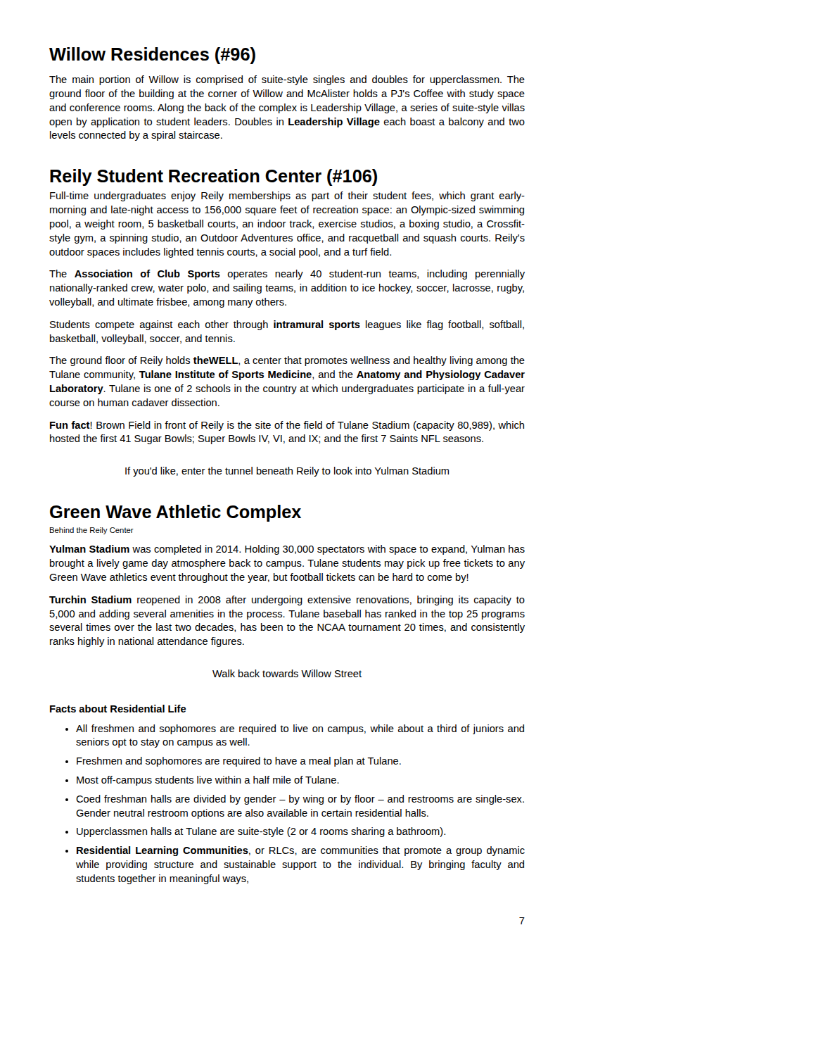Willow Residences (#96)
The main portion of Willow is comprised of suite-style singles and doubles for upperclassmen. The ground floor of the building at the corner of Willow and McAlister holds a PJ's Coffee with study space and conference rooms. Along the back of the complex is Leadership Village, a series of suite-style villas open by application to student leaders. Doubles in Leadership Village each boast a balcony and two levels connected by a spiral staircase.
Reily Student Recreation Center (#106)
Full-time undergraduates enjoy Reily memberships as part of their student fees, which grant early-morning and late-night access to 156,000 square feet of recreation space: an Olympic-sized swimming pool, a weight room, 5 basketball courts, an indoor track, exercise studios, a boxing studio, a Crossfit-style gym, a spinning studio, an Outdoor Adventures office, and racquetball and squash courts. Reily's outdoor spaces includes lighted tennis courts, a social pool, and a turf field.
The Association of Club Sports operates nearly 40 student-run teams, including perennially nationally-ranked crew, water polo, and sailing teams, in addition to ice hockey, soccer, lacrosse, rugby, volleyball, and ultimate frisbee, among many others.
Students compete against each other through intramural sports leagues like flag football, softball, basketball, volleyball, soccer, and tennis.
The ground floor of Reily holds theWELL, a center that promotes wellness and healthy living among the Tulane community, Tulane Institute of Sports Medicine, and the Anatomy and Physiology Cadaver Laboratory. Tulane is one of 2 schools in the country at which undergraduates participate in a full-year course on human cadaver dissection.
Fun fact! Brown Field in front of Reily is the site of the field of Tulane Stadium (capacity 80,989), which hosted the first 41 Sugar Bowls; Super Bowls IV, VI, and IX; and the first 7 Saints NFL seasons.
If you'd like, enter the tunnel beneath Reily to look into Yulman Stadium
Green Wave Athletic Complex
Behind the Reily Center
Yulman Stadium was completed in 2014. Holding 30,000 spectators with space to expand, Yulman has brought a lively game day atmosphere back to campus. Tulane students may pick up free tickets to any Green Wave athletics event throughout the year, but football tickets can be hard to come by!
Turchin Stadium reopened in 2008 after undergoing extensive renovations, bringing its capacity to 5,000 and adding several amenities in the process. Tulane baseball has ranked in the top 25 programs several times over the last two decades, has been to the NCAA tournament 20 times, and consistently ranks highly in national attendance figures.
Walk back towards Willow Street
Facts about Residential Life
All freshmen and sophomores are required to live on campus, while about a third of juniors and seniors opt to stay on campus as well.
Freshmen and sophomores are required to have a meal plan at Tulane.
Most off-campus students live within a half mile of Tulane.
Coed freshman halls are divided by gender – by wing or by floor – and restrooms are single-sex. Gender neutral restroom options are also available in certain residential halls.
Upperclassmen halls at Tulane are suite-style (2 or 4 rooms sharing a bathroom).
Residential Learning Communities, or RLCs, are communities that promote a group dynamic while providing structure and sustainable support to the individual. By bringing faculty and students together in meaningful ways,
7